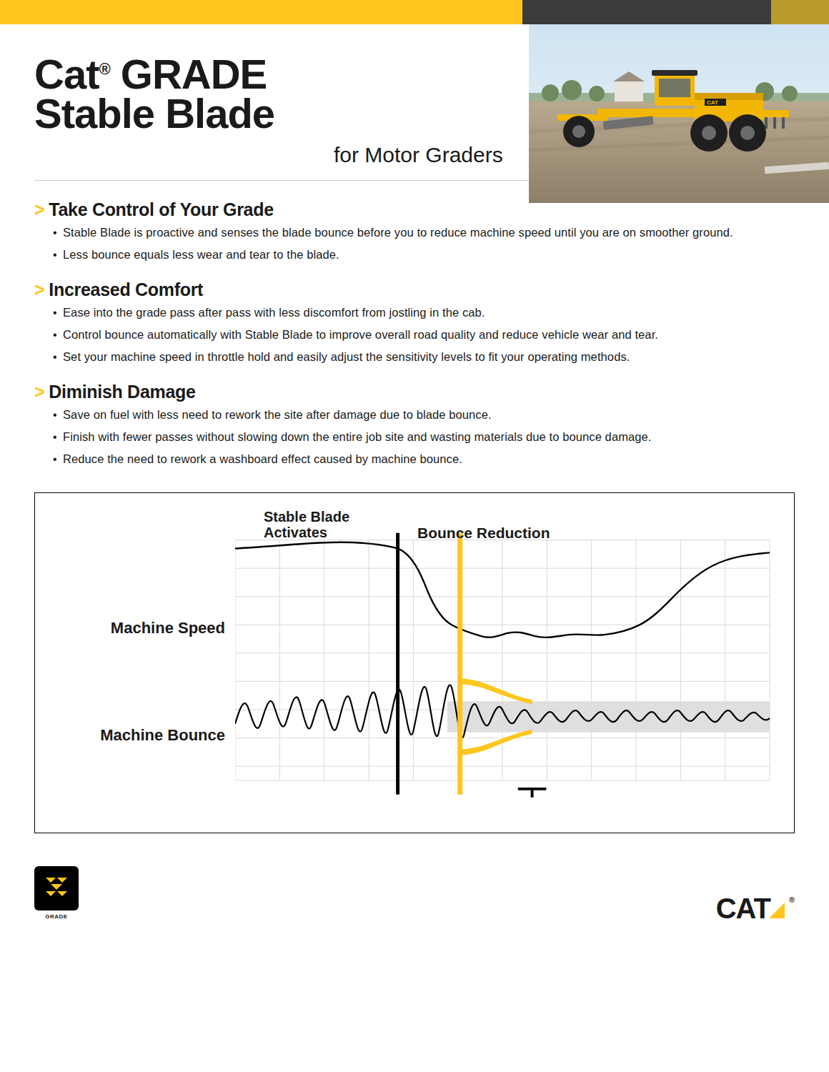CAT
Cat® GRADE
Stable Blade
for Motor Graders
>Take Control of Your Grade
Stable Blade is proactive and senses the blade bounce before you to reduce machine speed until you are on smoother ground.
Less bounce equals less wear and tear to the blade.
>Increased Comfort
Ease into the grade pass after pass with less discomfort from jostling in the cab.
Control bounce automatically with Stable Blade to improve overall road quality and reduce vehicle wear and tear.
Set your machine speed in throttle hold and easily adjust the sensitivity levels to fit your operating methods.
>Diminish Damage
Save on fuel with less need to rework the site after damage due to blade bounce.
Finish with fewer passes without slowing down the entire job site and wasting materials due to bounce damage.
Reduce the need to rework a washboard effect caused by machine bounce.
Machine Speed Machine Bounce
Stable Blade
Activates
Bounce Reduction
GRADE
CAT ®